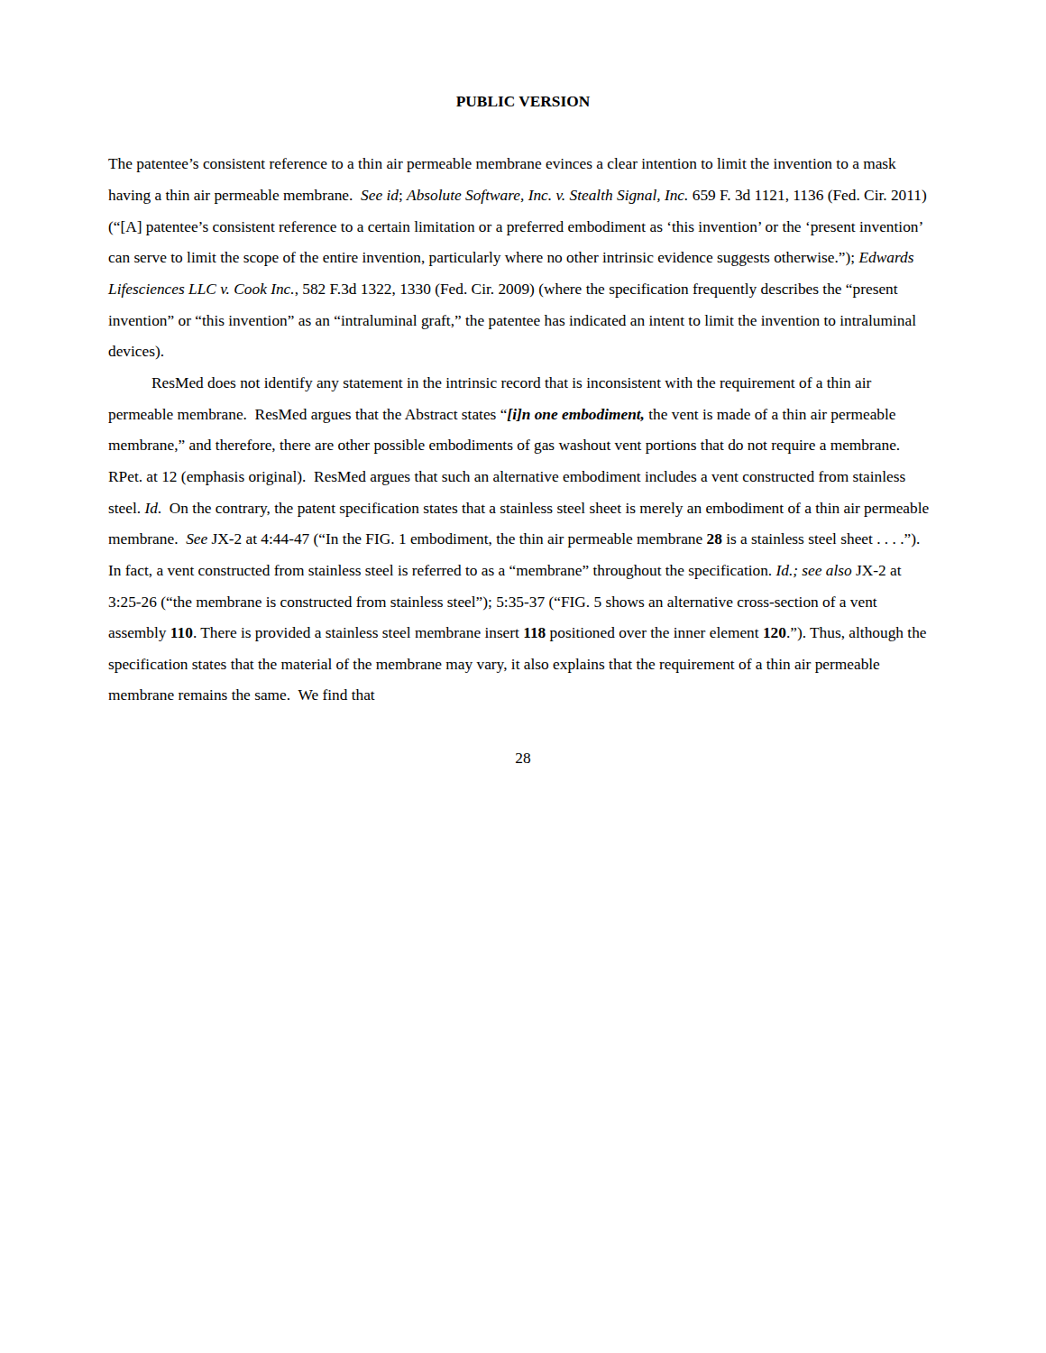PUBLIC VERSION
The patentee’s consistent reference to a thin air permeable membrane evinces a clear intention to limit the invention to a mask having a thin air permeable membrane. See id; Absolute Software, Inc. v. Stealth Signal, Inc. 659 F. 3d 1121, 1136 (Fed. Cir. 2011) (“[A] patentee’s consistent reference to a certain limitation or a preferred embodiment as ‘this invention’ or the ‘present invention’ can serve to limit the scope of the entire invention, particularly where no other intrinsic evidence suggests otherwise.”); Edwards Lifesciences LLC v. Cook Inc., 582 F.3d 1322, 1330 (Fed. Cir. 2009) (where the specification frequently describes the “present invention” or “this invention” as an “intraluminal graft,” the patentee has indicated an intent to limit the invention to intraluminal devices).
ResMed does not identify any statement in the intrinsic record that is inconsistent with the requirement of a thin air permeable membrane. ResMed argues that the Abstract states “[i]n one embodiment, the vent is made of a thin air permeable membrane,” and therefore, there are other possible embodiments of gas washout vent portions that do not require a membrane. RPet. at 12 (emphasis original). ResMed argues that such an alternative embodiment includes a vent constructed from stainless steel. Id. On the contrary, the patent specification states that a stainless steel sheet is merely an embodiment of a thin air permeable membrane. See JX-2 at 4:44-47 (“In the FIG. 1 embodiment, the thin air permeable membrane 28 is a stainless steel sheet . . . .”). In fact, a vent constructed from stainless steel is referred to as a “membrane” throughout the specification. Id.; see also JX-2 at 3:25-26 (“the membrane is constructed from stainless steel”); 5:35-37 (“FIG. 5 shows an alternative cross-section of a vent assembly 110. There is provided a stainless steel membrane insert 118 positioned over the inner element 120.”). Thus, although the specification states that the material of the membrane may vary, it also explains that the requirement of a thin air permeable membrane remains the same. We find that
28